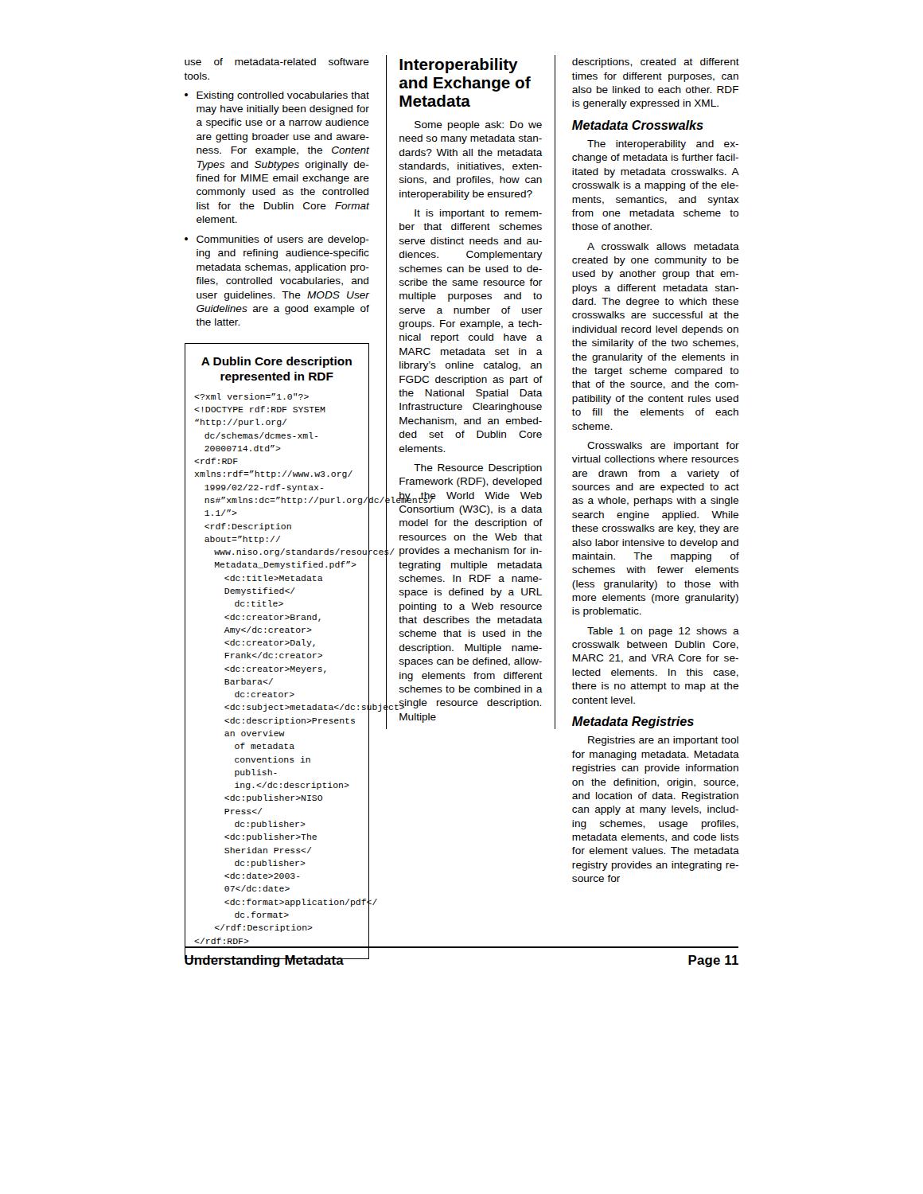use of metadata-related software tools.
Existing controlled vocabularies that may have initially been designed for a specific use or a narrow audience are getting broader use and awareness. For example, the Content Types and Subtypes originally defined for MIME email exchange are commonly used as the controlled list for the Dublin Core Format element.
Communities of users are developing and refining audience-specific metadata schemas, application profiles, controlled vocabularies, and user guidelines. The MODS User Guidelines are a good example of the latter.
A Dublin Core description
represented in RDF
<?xml version=”1.0"?>
<!DOCTYPE rdf:RDF SYSTEM “http://purl.org/
dc/schemas/dcmes-xml-20000714.dtd”>
<rdf:RDF xmlns:rdf=”http://www.w3.org/
1999/02/22-rdf-syntax-
ns#”xmlns:dc=”http://purl.org/dc/elements/
1.1/”>
<rdf:Description about=”http://
www.niso.org/standards/resources/
Metadata_Demystified.pdf”>
<dc:title>Metadata Demystified</
dc:title>
<dc:creator>Brand, Amy</dc:creator>
<dc:creator>Daly, Frank</dc:creator>
<dc:creator>Meyers, Barbara</
dc:creator>
<dc:subject>metadata</dc:subject>
<dc:description>Presents an overview
of metadata conventions in publish-
ing.</dc:description>
<dc:publisher>NISO Press</
dc:publisher>
<dc:publisher>The Sheridan Press</
dc:publisher>
<dc:date>2003-07</dc:date>
<dc:format>application/pdf</
dc.format>
</rdf:Description>
</rdf:RDF>
Interoperability and Exchange of Metadata
Some people ask: Do we need so many metadata standards? With all the metadata standards, initiatives, extensions, and profiles, how can interoperability be ensured?
It is important to remember that different schemes serve distinct needs and audiences. Complementary schemes can be used to describe the same resource for multiple purposes and to serve a number of user groups. For example, a technical report could have a MARC metadata set in a library’s online catalog, an FGDC description as part of the National Spatial Data Infrastructure Clearinghouse Mechanism, and an embedded set of Dublin Core elements.
The Resource Description Framework (RDF), developed by the World Wide Web Consortium (W3C), is a data model for the description of resources on the Web that provides a mechanism for integrating multiple metadata schemes. In RDF a namespace is defined by a URL pointing to a Web resource that describes the metadata scheme that is used in the description. Multiple namespaces can be defined, allowing elements from different schemes to be combined in a single resource description. Multiple
descriptions, created at different times for different purposes, can also be linked to each other. RDF is generally expressed in XML.
Metadata Crosswalks
The interoperability and exchange of metadata is further facilitated by metadata crosswalks. A crosswalk is a mapping of the elements, semantics, and syntax from one metadata scheme to those of another.
A crosswalk allows metadata created by one community to be used by another group that employs a different metadata standard. The degree to which these crosswalks are successful at the individual record level depends on the similarity of the two schemes, the granularity of the elements in the target scheme compared to that of the source, and the compatibility of the content rules used to fill the elements of each scheme.
Crosswalks are important for virtual collections where resources are drawn from a variety of sources and are expected to act as a whole, perhaps with a single search engine applied. While these crosswalks are key, they are also labor intensive to develop and maintain. The mapping of schemes with fewer elements (less granularity) to those with more elements (more granularity) is problematic.
Table 1 on page 12 shows a crosswalk between Dublin Core, MARC 21, and VRA Core for selected elements. In this case, there is no attempt to map at the content level.
Metadata Registries
Registries are an important tool for managing metadata. Metadata registries can provide information on the definition, origin, source, and location of data. Registration can apply at many levels, including schemes, usage profiles, metadata elements, and code lists for element values. The metadata registry provides an integrating resource for
Understanding Metadata
Page 11